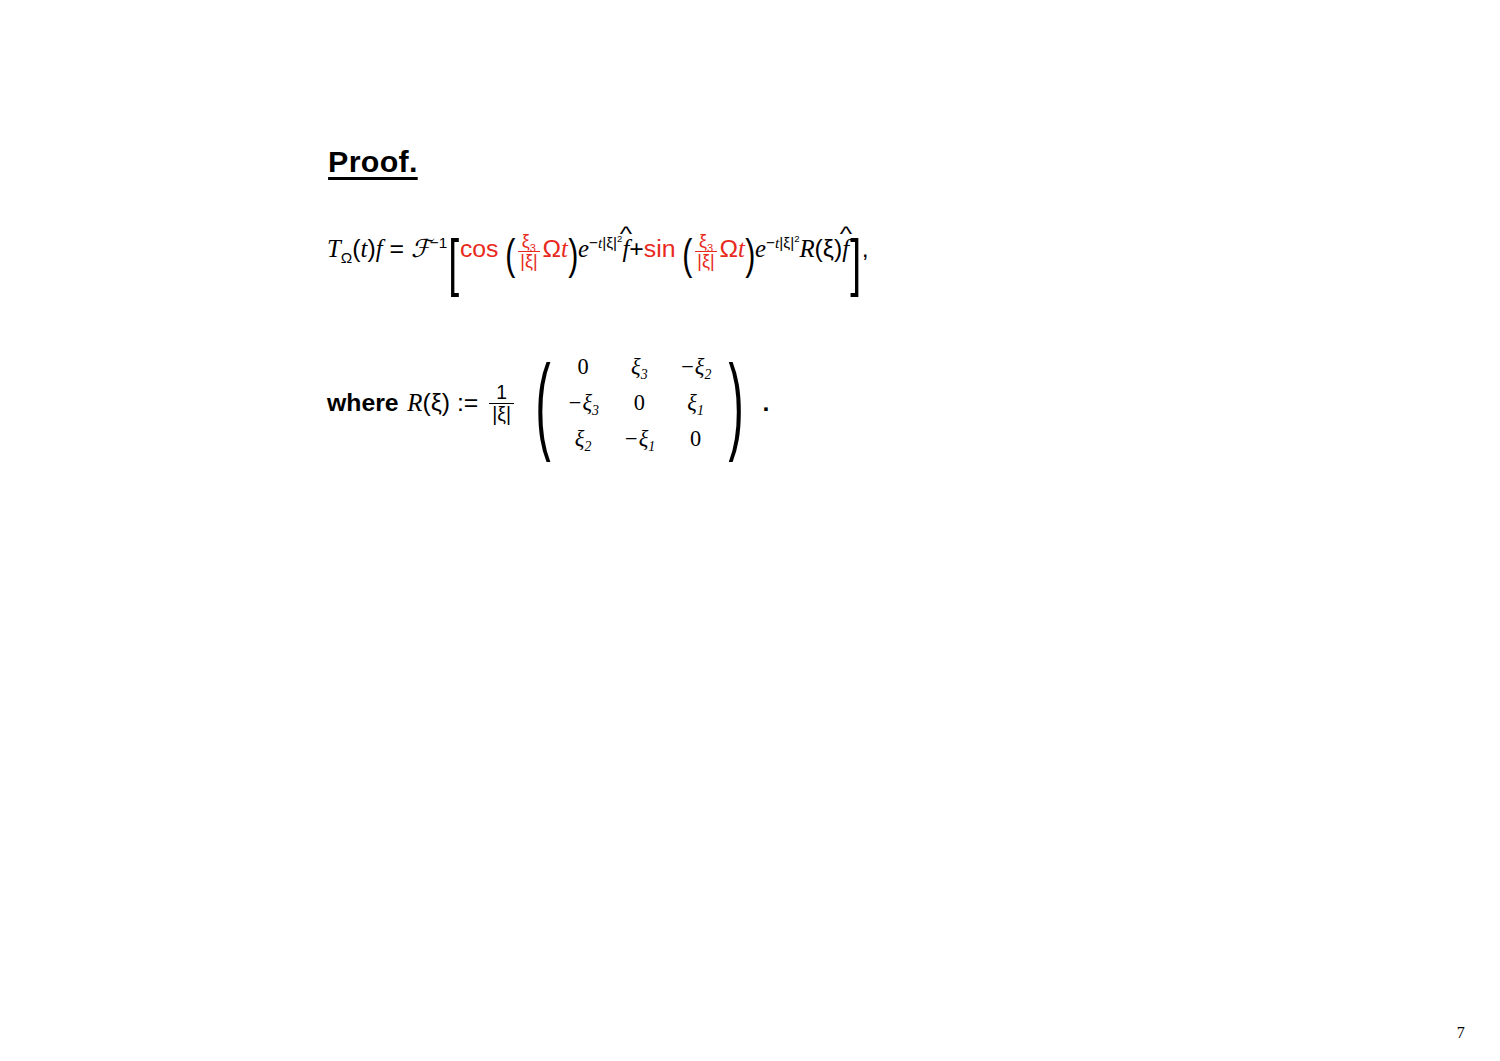Proof.
TΩ(t)f = ℱ−1[cos (ξ3|ξ|Ωt) e−t|ξ|2f+sin (ξ3|ξ|Ωt) e−t|ξ|2R(ξ)f],
where R(ξ) := 1|ξ| (
| 0 | ξ 3 | −ξ 2 |
| −ξ 3 | 0 | ξ 1 |
| ξ 2 | −ξ 1 | 0 |
) .
7